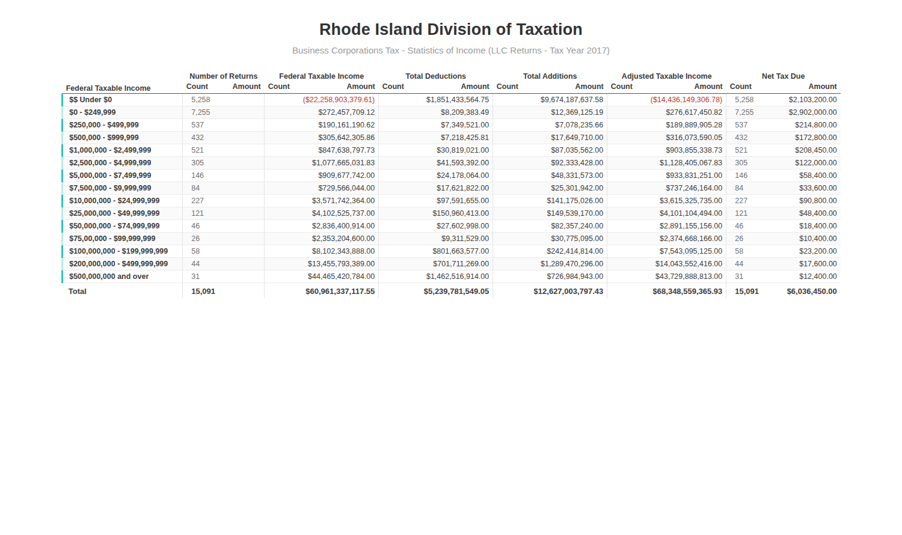Rhode Island Division of Taxation
Business Corporations Tax - Statistics of Income (LLC Returns - Tax Year 2017)
| Federal Taxable Income | Number of Returns | Federal Taxable Income | Total Deductions | Total Additions | Adjusted Taxable Income | Net Tax Due |
| --- | --- | --- | --- | --- | --- | --- |
| Count | Amount | Count | Amount | Count | Amount | Count | Amount | Count | Amount | Count | Amount |
| $$ Under $0 | 5,258 | | | ($22,258,903,379.61) | | $1,851,433,564.75 | | $9,674,187,637.58 | | ($14,436,149,306.78) | 5,258 | $2,103,200.00 |
| $0 - $249,999 | 7,255 | | | $272,457,709.12 | | $8,209,383.49 | | $12,369,125.19 | | $276,617,450.82 | 7,255 | $2,902,000.00 |
| $250,000 - $499,999 | 537 | | | $190,161,190.62 | | $7,349,521.00 | | $7,078,235.66 | | $189,889,905.28 | 537 | $214,800.00 |
| $500,000 - $999,999 | 432 | | | $305,642,305.86 | | $7,218,425.81 | | $17,649,710.00 | | $316,073,590.05 | 432 | $172,800.00 |
| $1,000,000 - $2,499,999 | 521 | | | $847,638,797.73 | | $30,819,021.00 | | $87,035,562.00 | | $903,855,338.73 | 521 | $208,450.00 |
| $2,500,000 - $4,999,999 | 305 | | | $1,077,665,031.83 | | $41,593,392.00 | | $92,333,428.00 | | $1,128,405,067.83 | 305 | $122,000.00 |
| $5,000,000 - $7,499,999 | 146 | | | $909,677,742.00 | | $24,178,064.00 | | $48,331,573.00 | | $933,831,251.00 | 146 | $58,400.00 |
| $7,500,000 - $9,999,999 | 84 | | | $729,566,044.00 | | $17,621,822.00 | | $25,301,942.00 | | $737,246,164.00 | 84 | $33,600.00 |
| $10,000,000 - $24,999,999 | 227 | | | $3,571,742,364.00 | | $97,591,655.00 | | $141,175,026.00 | | $3,615,325,735.00 | 227 | $90,800.00 |
| $25,000,000 - $49,999,999 | 121 | | | $4,102,525,737.00 | | $150,960,413.00 | | $149,539,170.00 | | $4,101,104,494.00 | 121 | $48,400.00 |
| $50,000,000 - $74,999,999 | 46 | | | $2,836,400,914.00 | | $27,602,998.00 | | $82,357,240.00 | | $2,891,155,156.00 | 46 | $18,400.00 |
| $75,00,000 - $99,999,999 | 26 | | | $2,353,204,600.00 | | $9,311,529.00 | | $30,775,095.00 | | $2,374,668,166.00 | 26 | $10,400.00 |
| $100,000,000 - $199,999,999 | 58 | | | $8,102,343,888.00 | | $801,663,577.00 | | $242,414,814.00 | | $7,543,095,125.00 | 58 | $23,200.00 |
| $200,000,000 - $499,999,999 | 44 | | | $13,455,793,389.00 | | $701,711,269.00 | | $1,289,470,296.00 | | $14,043,552,416.00 | 44 | $17,600.00 |
| $500,000,000 and over | 31 | | | $44,465,420,784.00 | | $1,462,516,914.00 | | $726,984,943.00 | | $43,729,888,813.00 | 31 | $12,400.00 |
| Total | 15,091 | | | $60,961,337,117.55 | | $5,239,781,549.05 | | $12,627,003,797.43 | | $68,348,559,365.93 | 15,091 | $6,036,450.00 |